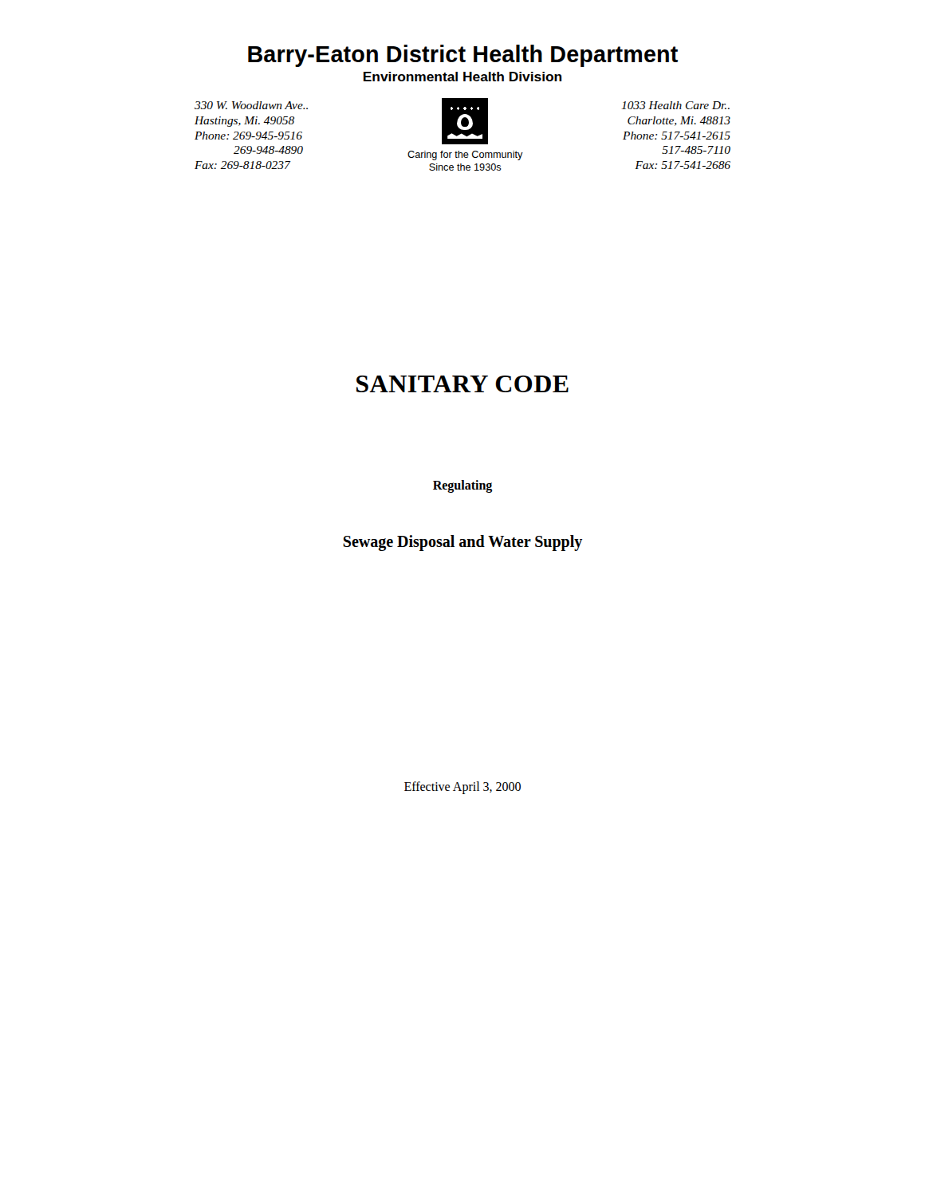Barry-Eaton District Health Department
Environmental Health Division
330 W. Woodlawn Ave..
Hastings, Mi. 49058
Phone: 269-945-9516
269-948-4890 Fax: 269-818-0237
Caring for the Community
Since the 1930s
1033 Health Care Dr..
Charlotte, Mi. 48813
Phone: 517-541-2615
517-485-7110 Fax: 517-541-2686
SANITARY CODE
Regulating
Sewage Disposal and Water Supply
Effective April 3, 2000